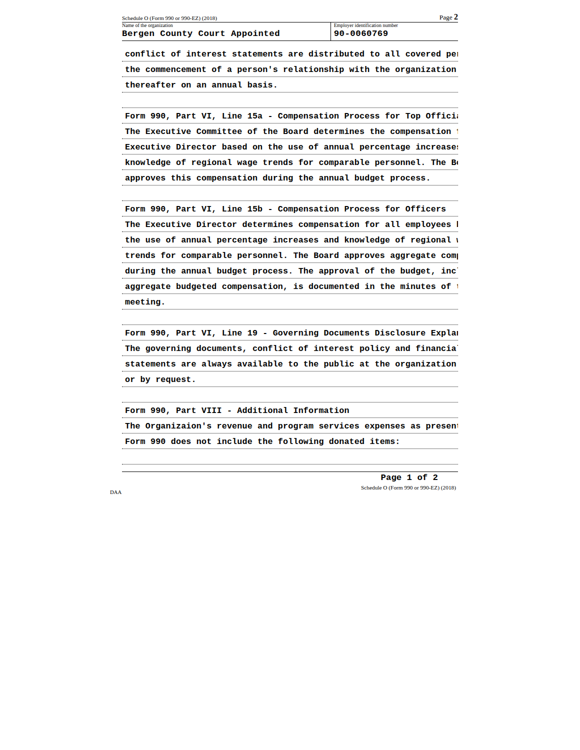Schedule O (Form 990 or 990-EZ) (2018)
Page 2
Name of the organization
Bergen County Court Appointed
Employer identification number
90-0060769
conflict of interest statements are distributed to all covered persons upon
the commencement of a person's relationship with the organization and
thereafter on an annual basis.
Form 990, Part VI, Line 15a - Compensation Process for Top Official
The Executive Committee of the Board determines the compensation for the
Executive Director based on the use of annual percentage increases and
knowledge of regional wage trends for comparable personnel. The Board
approves this compensation during the annual budget process.
Form 990, Part VI, Line 15b - Compensation Process for Officers
The Executive Director determines compensation for all employees based upon
the use of annual percentage increases and knowledge of regional wage
trends for comparable personnel. The Board approves aggregate compensation
during the annual budget process. The approval of the budget, including
aggregate budgeted compensation, is documented in the minutes of the Board
meeting.
Form 990, Part VI, Line 19 - Governing Documents Disclosure Explanation
The governing documents, conflict of interest policy and financial
statements are always available to the public at the organization's office
or by request.
Form 990, Part VIII - Additional Information
The Organizaion's revenue and program services expenses as presented in
Form 990 does not include the following donated items:
Page 1 of 2
Schedule O (Form 990 or 990-EZ) (2018)
DAA